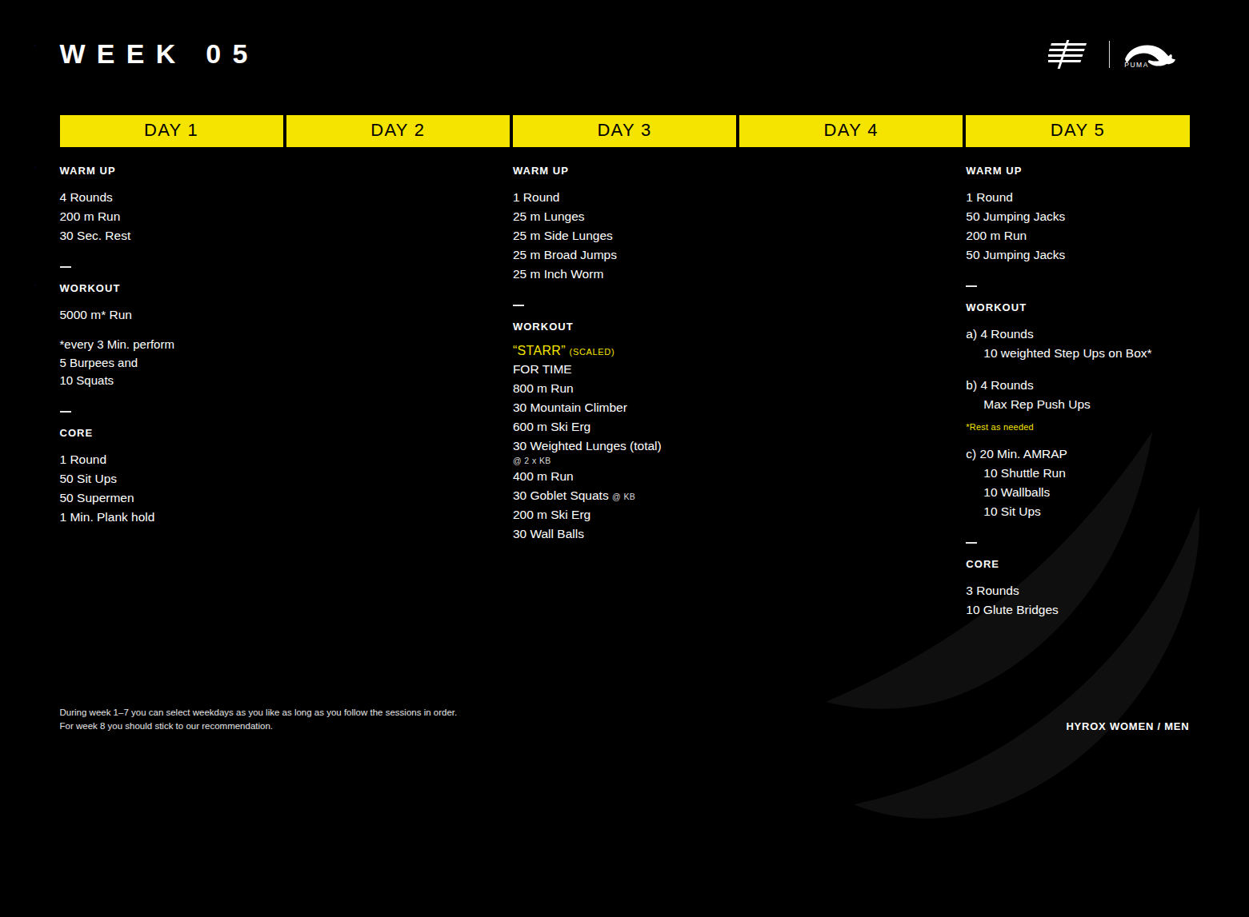Week 05
PUMA
DAY 1
DAY 2
DAY 3
DAY 4
DAY 5
Warm Up
4 Rounds
200 m Run
30 Sec. Rest
Workout
5000 m* Run
*every 3 Min. perform
5 Burpees and
10 Squats
Core
1 Round
50 Sit Ups
50 Supermen
1 Min. Plank hold
Warm Up
1 Round
25 m Lunges
25 m Side Lunges
25 m Broad Jumps
25 m Inch Worm
Workout
“STARR” (SCALED)
FOR TIME
800 m Run
30 Mountain Climber
600 m Ski Erg
30 Weighted Lunges (total) @ 2 x KB
400 m Run
30 Goblet Squats @ KB
200 m Ski Erg
30 Wall Balls
Warm Up
1 Round
50 Jumping Jacks
200 m Run
50 Jumping Jacks
Workout
a) 4 Rounds 10 weighted Step Ups on Box*
b) 4 Rounds Max Rep Push Ups
*Rest as needed
c) 20 Min. AMRAP 10 Shuttle Run 10 Wallballs 10 Sit Ups
Core
3 Rounds
10 Glute Bridges
During week 1–7 you can select weekdays as you like as long as you follow the sessions in order.
For week 8 you should stick to our recommendation.
HYROX WOMEN / MEN